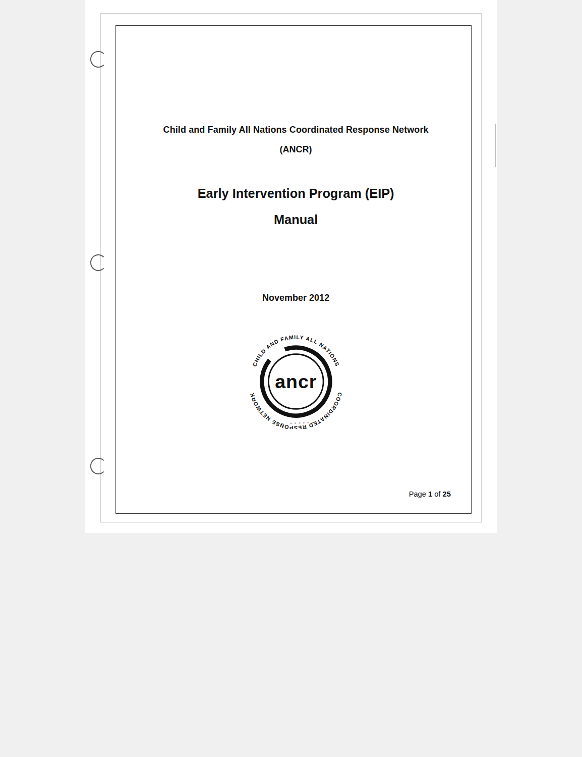Child and Family All Nations Coordinated Response Network
(ANCR)
Early Intervention Program (EIP)
Manual
November 2012
ancr CHILD AND FAMILY ALL NATIONS COORDINATED RESPONSE NETWORK
••• •••••••
Page 1 of 25